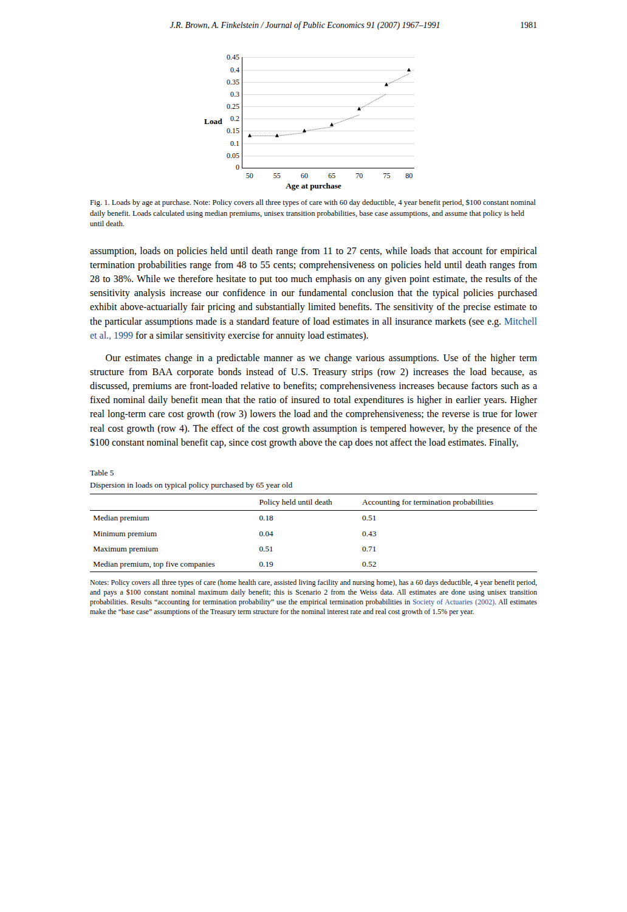1981 J.R. Brown, A. Finkelstein / Journal of Public Economics 91 (2007) 1967–1991
Load
0.45
0.4
0.35
0.3
0.25
0.2
0.15
0.1
0.05
0
50
55
60
65
70
75
80
Age at purchase
Fig. 1. Loads by age at purchase. Note: Policy covers all three types of care with 60 day deductible, 4 year benefit period, $100 constant nominal daily benefit. Loads calculated using median premiums, unisex transition probabilities, base case assumptions, and assume that policy is held until death.
assumption, loads on policies held until death range from 11 to 27 cents, while loads that account for empirical termination probabilities range from 48 to 55 cents; comprehensiveness on policies held until death ranges from 28 to 38%. While we therefore hesitate to put too much emphasis on any given point estimate, the results of the sensitivity analysis increase our confidence in our fundamental conclusion that the typical policies purchased exhibit above-actuarially fair pricing and substantially limited benefits. The sensitivity of the precise estimate to the particular assumptions made is a standard feature of load estimates in all insurance markets (see e.g. Mitchell et al., 1999 for a similar sensitivity exercise for annuity load estimates).
Our estimates change in a predictable manner as we change various assumptions. Use of the higher term structure from BAA corporate bonds instead of U.S. Treasury strips (row 2) increases the load because, as discussed, premiums are front-loaded relative to benefits; comprehensiveness increases because factors such as a fixed nominal daily benefit mean that the ratio of insured to total expenditures is higher in earlier years. Higher real long-term care cost growth (row 3) lowers the load and the comprehensiveness; the reverse is true for lower real cost growth (row 4). The effect of the cost growth assumption is tempered however, by the presence of the $100 constant nominal benefit cap, since cost growth above the cap does not affect the load estimates. Finally,
Table 5
Dispersion in loads on typical policy purchased by 65 year old
| | Policy held until death | Accounting for termination probabilities |
| --- | --- | --- |
| Median premium | 0.18 | 0.51 |
| Minimum premium | 0.04 | 0.43 |
| Maximum premium | 0.51 | 0.71 |
| Median premium, top five companies | 0.19 | 0.52 |
Notes: Policy covers all three types of care (home health care, assisted living facility and nursing home), has a 60 days deductible, 4 year benefit period, and pays a $100 constant nominal maximum daily benefit; this is Scenario 2 from the Weiss data. All estimates are done using unisex transition probabilities. Results “accounting for termination probability” use the empirical termination probabilities in Society of Actuaries (2002). All estimates make the “base case” assumptions of the Treasury term structure for the nominal interest rate and real cost growth of 1.5% per year.